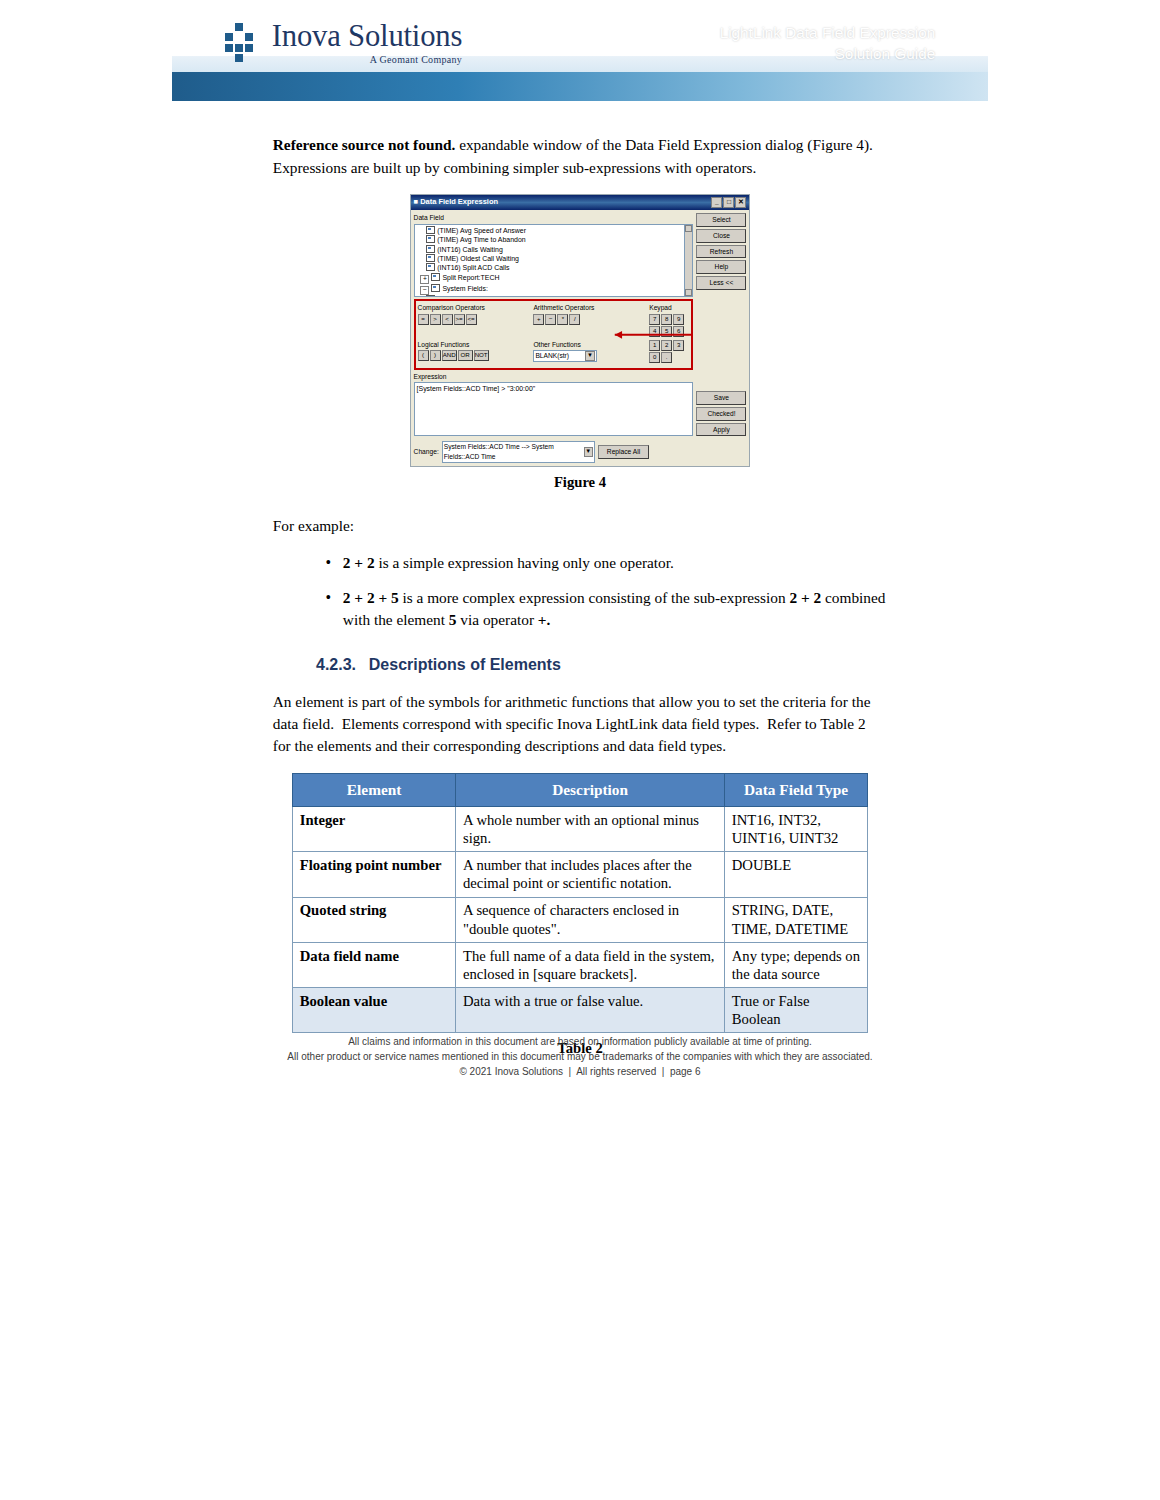Inova Solutions
A Geomant Company
LightLink Data Field Expression
Solution Guide
Reference source not found. expandable window of the Data Field Expression dialog (Figure 4). Expressions are built up by combining simpler sub-expressions with operators.
■ Data Field Expression _□✕
Data Field
(TIME) Avg Speed of Answer
(TIME) Avg Time to Abandon
(INT16) Calls Waiting
(TIME) Oldest Call Waiting
(INT16) Split ACD Calls
+ Split Report:TECH
− System Fields:
(DATE) ACD Date
(REALTIME) ACD Time
+ LightLink System Data
Comparison Operators
=><>=<=
Arithmetic Operators
+−*/
Keypad
789 456
Logical Functions
() AND OR NOT
Other Functions
BLANK(str)▼
123 0.
Expression
[System Fields::ACD Time] > "3:00:00"
Select
Close
Refresh
Help
Less <<
Save
Checked!
Apply
Change:
System Fields::ACD Time --> System Fields::ACD Time▼
Replace All
Figure 4
For example:
2 + 2 is a simple expression having only one operator.
2 + 2 + 5 is a more complex expression consisting of the sub-expression 2 + 2 combined with the element 5 via operator +.
4.2.3. Descriptions of Elements
An element is part of the symbols for arithmetic functions that allow you to set the criteria for the data field. Elements correspond with specific Inova LightLink data field types. Refer to Table 2 for the elements and their corresponding descriptions and data field types.
| Element | Description | Data Field Type |
| --- | --- | --- |
| Integer | A whole number with an optional minus sign. | INT16, INT32, UINT16, UINT32 |
| Floating point number | A number that includes places after the decimal point or scientific notation. | DOUBLE |
| Quoted string | A sequence of characters enclosed in "double quotes". | STRING, DATE, TIME, DATETIME |
| Data field name | The full name of a data field in the system, enclosed in [square brackets]. | Any type; depends on the data source |
| Boolean value | Data with a true or false value. | True or False Boolean |
Table 2
All claims and information in this document are based on information publicly available at time of printing.
All other product or service names mentioned in this document may be trademarks of the companies with which they are associated.
© 2021 Inova Solutions | All rights reserved | page 6